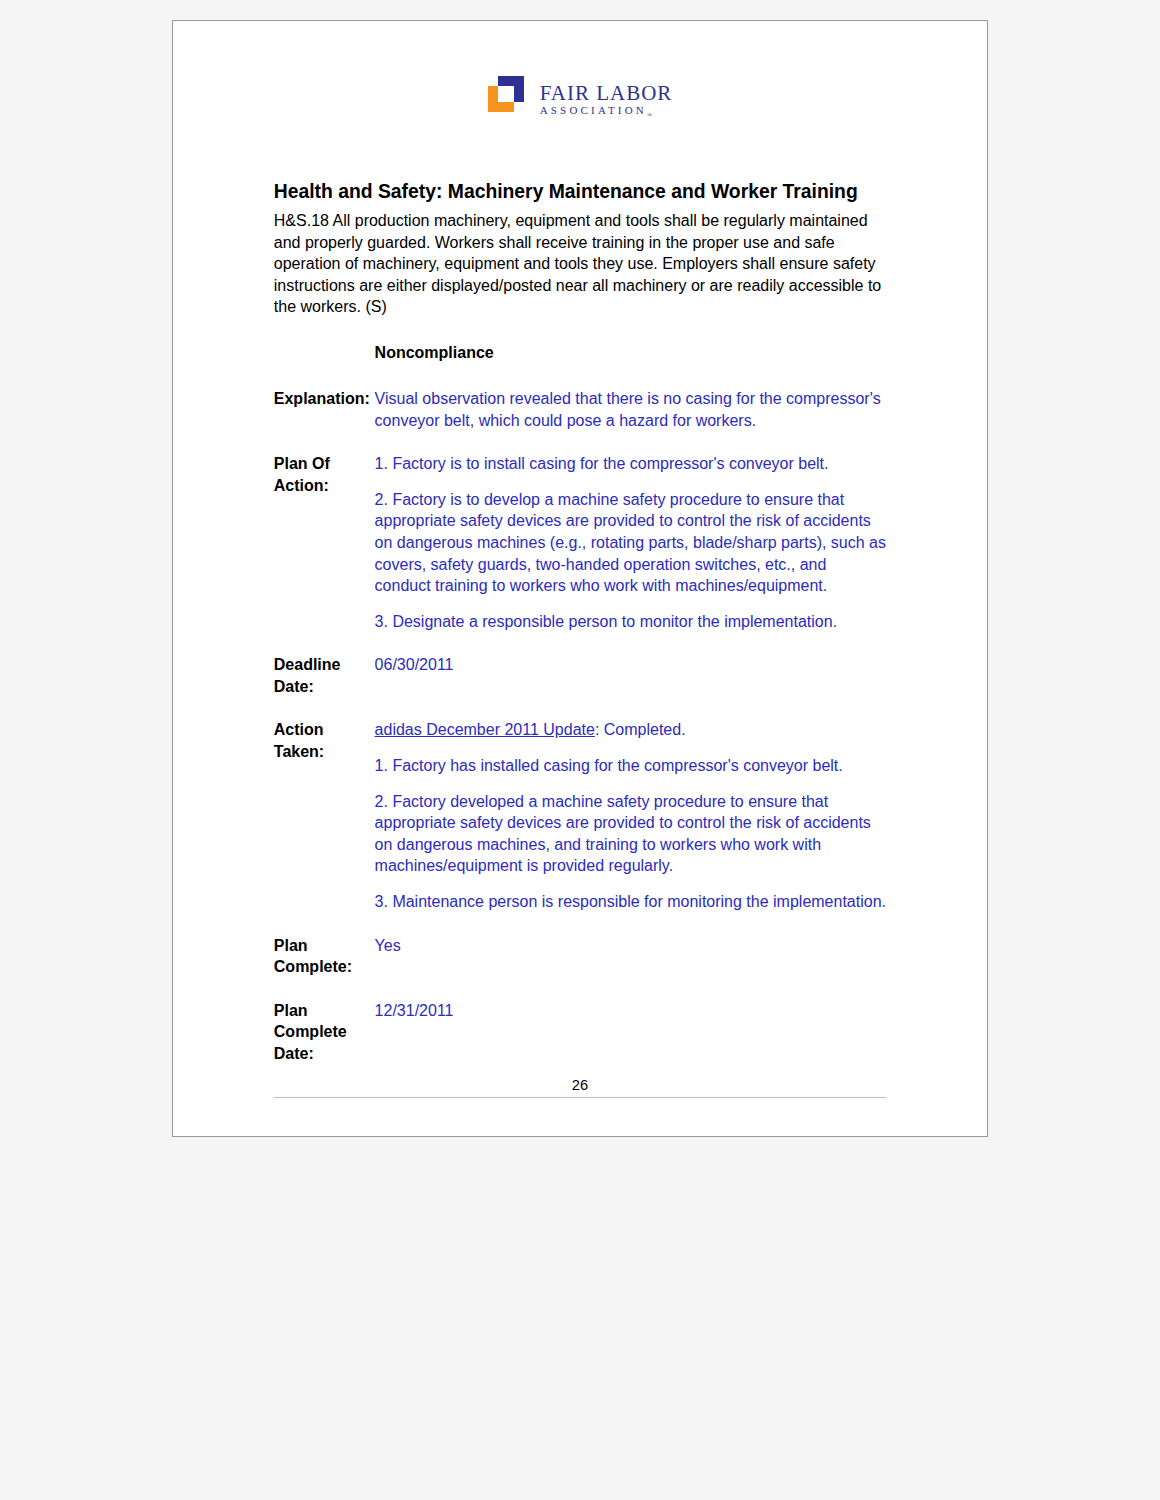FAIR LABOR
ASSOCIATION®
Health and Safety: Machinery Maintenance and Worker Training
H&S.18 All production machinery, equipment and tools shall be regularly maintained and properly guarded. Workers shall receive training in the proper use and safe operation of machinery, equipment and tools they use. Employers shall ensure safety instructions are either displayed/posted near all machinery or are readily accessible to the workers. (S)
Noncompliance
| Explanation: | Visual observation revealed that there is no casing for the compressor's conveyor belt, which could pose a hazard for workers. |
| Plan Of Action: | 1. Factory is to install casing for the compressor's conveyor belt. 2. Factory is to develop a machine safety procedure to ensure that appropriate safety devices are provided to control the risk of accidents on dangerous machines (e.g., rotating parts, blade/sharp parts), such as covers, safety guards, two-handed operation switches, etc., and conduct training to workers who work with machines/equipment. 3. Designate a responsible person to monitor the implementation. |
| Deadline Date: | 06/30/2011 |
| Action Taken: | adidas December 2011 Update : Completed. 1. Factory has installed casing for the compressor's conveyor belt. 2. Factory developed a machine safety procedure to ensure that appropriate safety devices are provided to control the risk of accidents on dangerous machines, and training to workers who work with machines/equipment is provided regularly. 3. Maintenance person is responsible for monitoring the implementation. |
| Plan Complete: | Yes |
| Plan Complete Date: | 12/31/2011 |
26